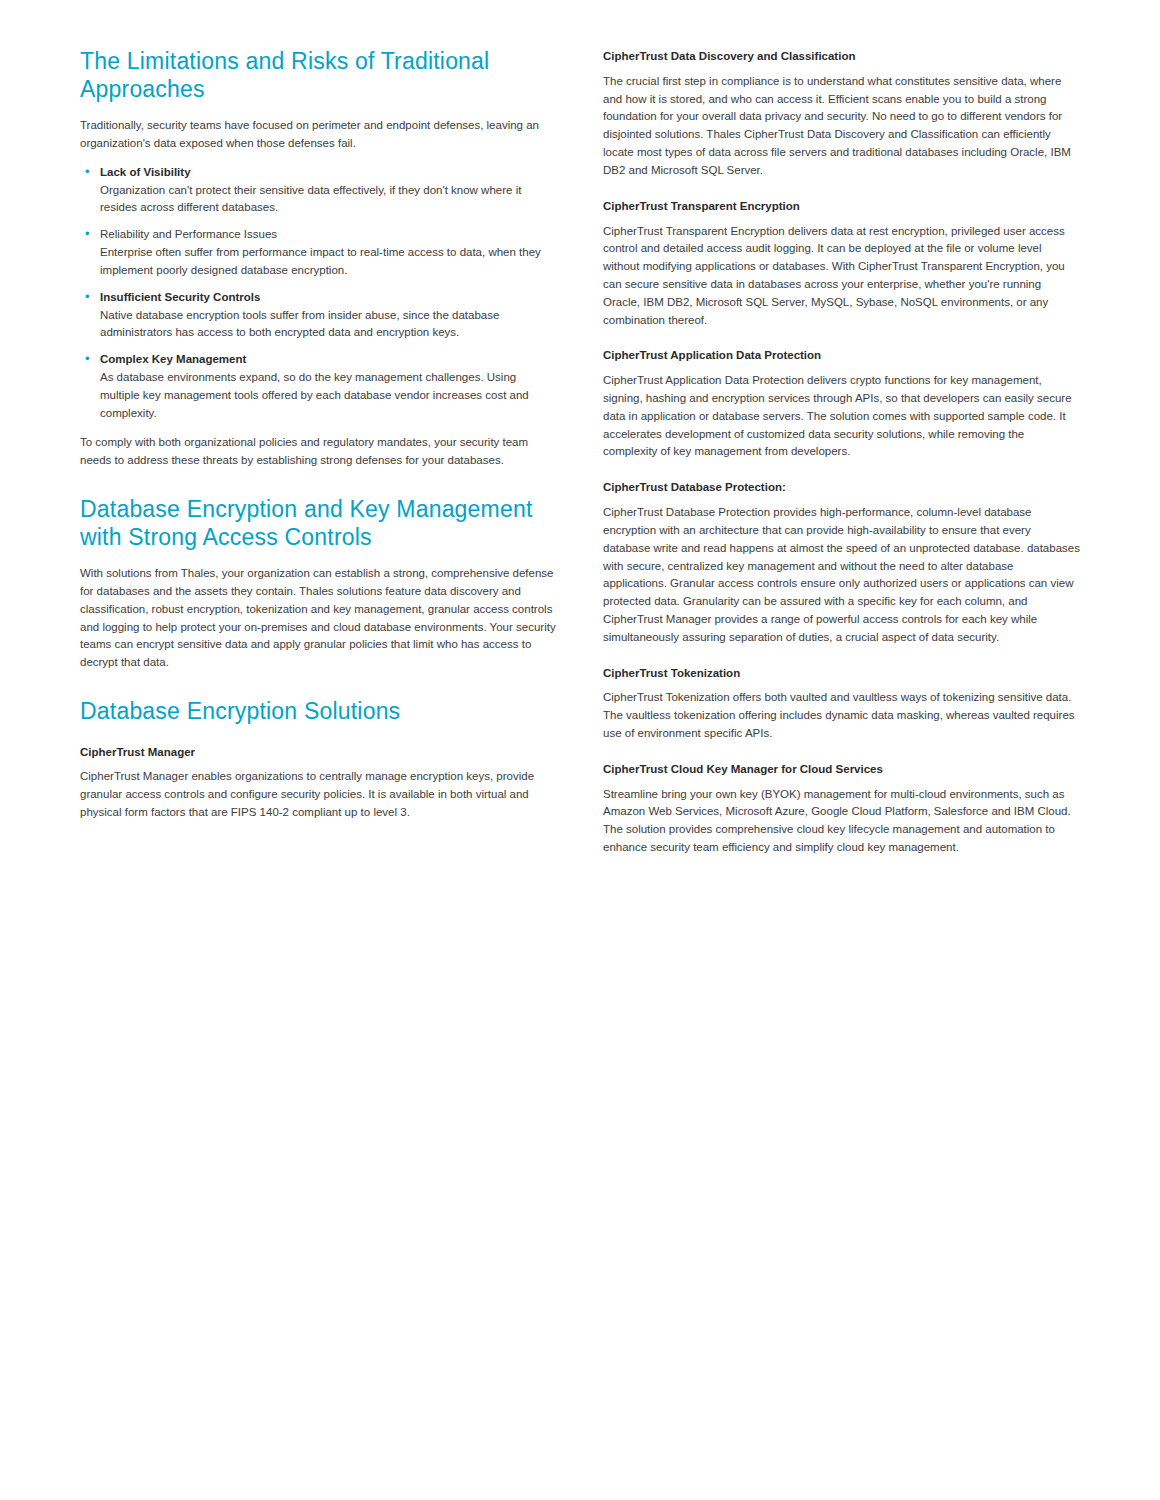The Limitations and Risks of Traditional Approaches
Traditionally, security teams have focused on perimeter and endpoint defenses, leaving an organization's data exposed when those defenses fail.
Lack of Visibility Organization can't protect their sensitive data effectively, if they don't know where it resides across different databases.
Reliability and Performance Issues
Enterprise often suffer from performance impact to real-time access to data, when they implement poorly designed database encryption.
Insufficient Security Controls Native database encryption tools suffer from insider abuse, since the database administrators has access to both encrypted data and encryption keys.
Complex Key Management As database environments expand, so do the key management challenges. Using multiple key management tools offered by each database vendor increases cost and complexity.
To comply with both organizational policies and regulatory mandates, your security team needs to address these threats by establishing strong defenses for your databases.
Database Encryption and Key Management with Strong Access Controls
With solutions from Thales, your organization can establish a strong, comprehensive defense for databases and the assets they contain. Thales solutions feature data discovery and classification, robust encryption, tokenization and key management, granular access controls and logging to help protect your on-premises and cloud database environments. Your security teams can encrypt sensitive data and apply granular policies that limit who has access to decrypt that data.
Database Encryption Solutions
CipherTrust Manager
CipherTrust Manager enables organizations to centrally manage encryption keys, provide granular access controls and configure security policies. It is available in both virtual and physical form factors that are FIPS 140-2 compliant up to level 3.
CipherTrust Data Discovery and Classification
The crucial first step in compliance is to understand what constitutes sensitive data, where and how it is stored, and who can access it. Efficient scans enable you to build a strong foundation for your overall data privacy and security. No need to go to different vendors for disjointed solutions. Thales CipherTrust Data Discovery and Classification can efficiently locate most types of data across file servers and traditional databases including Oracle, IBM DB2 and Microsoft SQL Server.
CipherTrust Transparent Encryption
CipherTrust Transparent Encryption delivers data at rest encryption, privileged user access control and detailed access audit logging. It can be deployed at the file or volume level without modifying applications or databases. With CipherTrust Transparent Encryption, you can secure sensitive data in databases across your enterprise, whether you're running Oracle, IBM DB2, Microsoft SQL Server, MySQL, Sybase, NoSQL environments, or any combination thereof.
CipherTrust Application Data Protection
CipherTrust Application Data Protection delivers crypto functions for key management, signing, hashing and encryption services through APIs, so that developers can easily secure data in application or database servers. The solution comes with supported sample code. It accelerates development of customized data security solutions, while removing the complexity of key management from developers.
CipherTrust Database Protection:
CipherTrust Database Protection provides high-performance, column-level database encryption with an architecture that can provide high-availability to ensure that every database write and read happens at almost the speed of an unprotected database. databases with secure, centralized key management and without the need to alter database applications. Granular access controls ensure only authorized users or applications can view protected data. Granularity can be assured with a specific key for each column, and CipherTrust Manager provides a range of powerful access controls for each key while simultaneously assuring separation of duties, a crucial aspect of data security.
CipherTrust Tokenization
CipherTrust Tokenization offers both vaulted and vaultless ways of tokenizing sensitive data. The vaultless tokenization offering includes dynamic data masking, whereas vaulted requires use of environment specific APIs.
CipherTrust Cloud Key Manager for Cloud Services
Streamline bring your own key (BYOK) management for multi-cloud environments, such as Amazon Web Services, Microsoft Azure, Google Cloud Platform, Salesforce and IBM Cloud. The solution provides comprehensive cloud key lifecycle management and automation to enhance security team efficiency and simplify cloud key management.